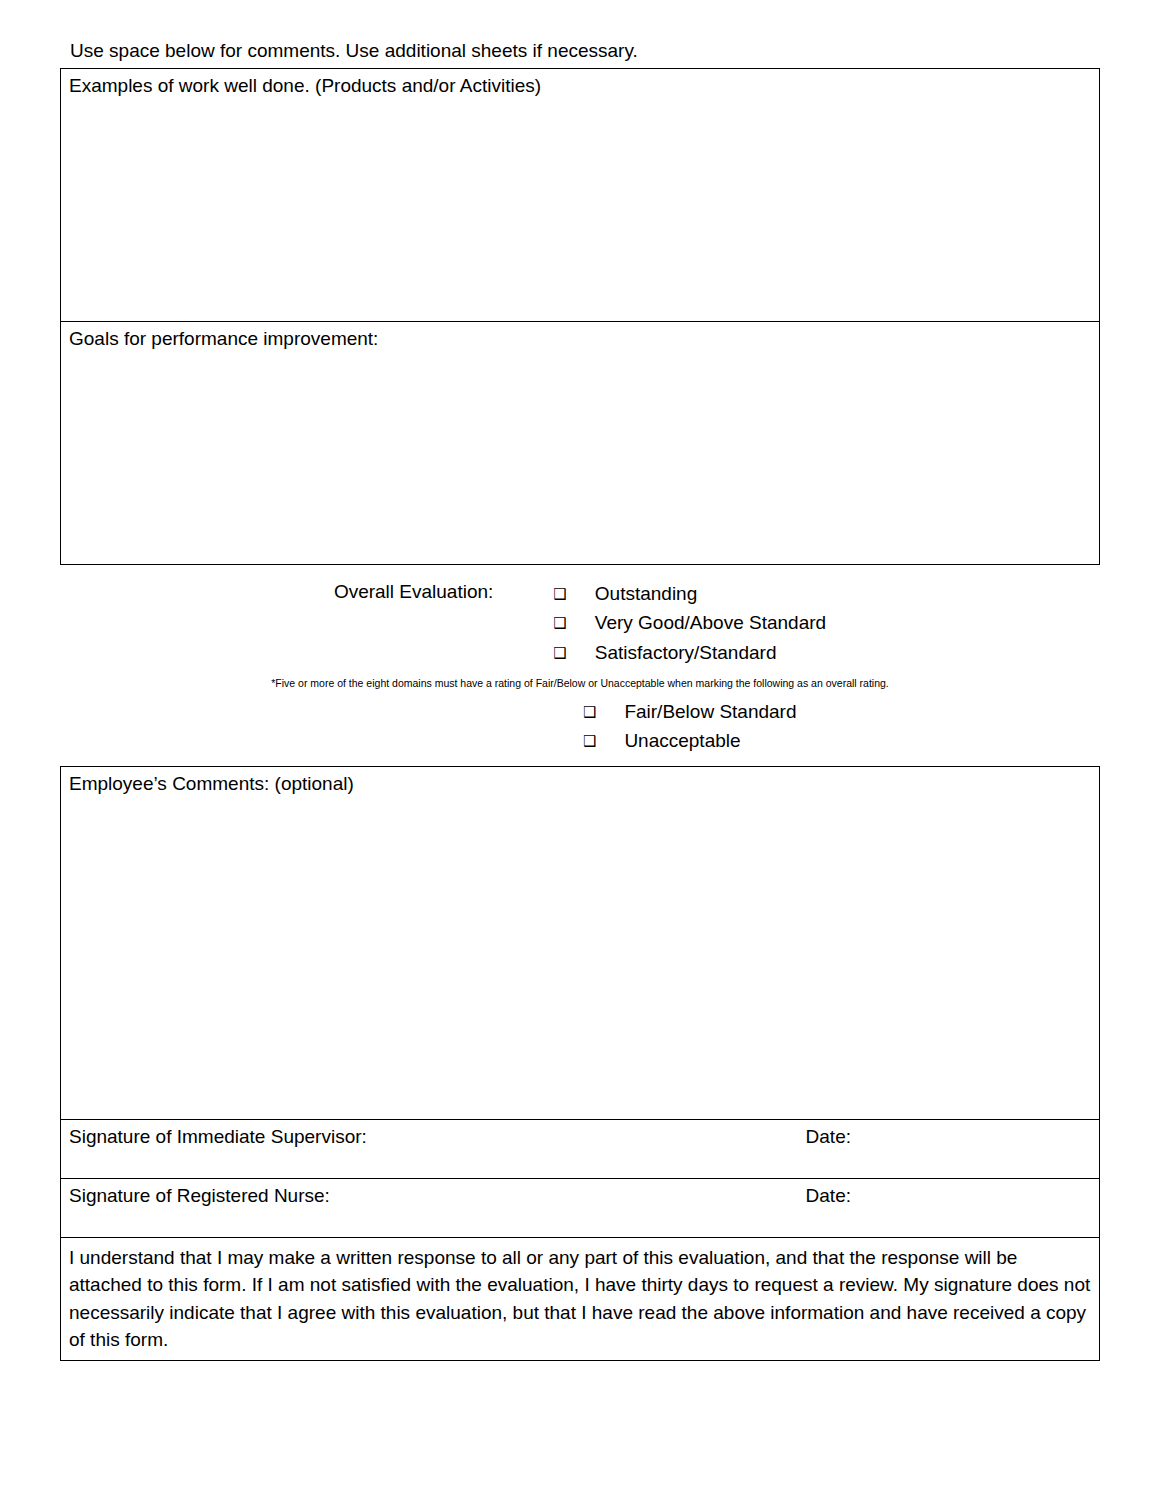Use space below for comments. Use additional sheets if necessary.
| Examples of work well done. (Products and/or Activities) |
| Goals for performance improvement: |
Overall Evaluation:
❑Outstanding
❑Very Good/Above Standard
❑Satisfactory/Standard
*Five or more of the eight domains must have a rating of Fair/Below or Unacceptable when marking the following as an overall rating.
Overall Evaluation:
❑Fair/Below Standard
❑Unacceptable
| Employee’s Comments: (optional) |
| Signature of Immediate Supervisor: Date: |
| Signature of Registered Nurse: Date: |
| I understand that I may make a written response to all or any part of this evaluation, and that the response will be attached to this form. If I am not satisfied with the evaluation, I have thirty days to request a review. My signature does not necessarily indicate that I agree with this evaluation, but that I have read the above information and have received a copy of this form. |